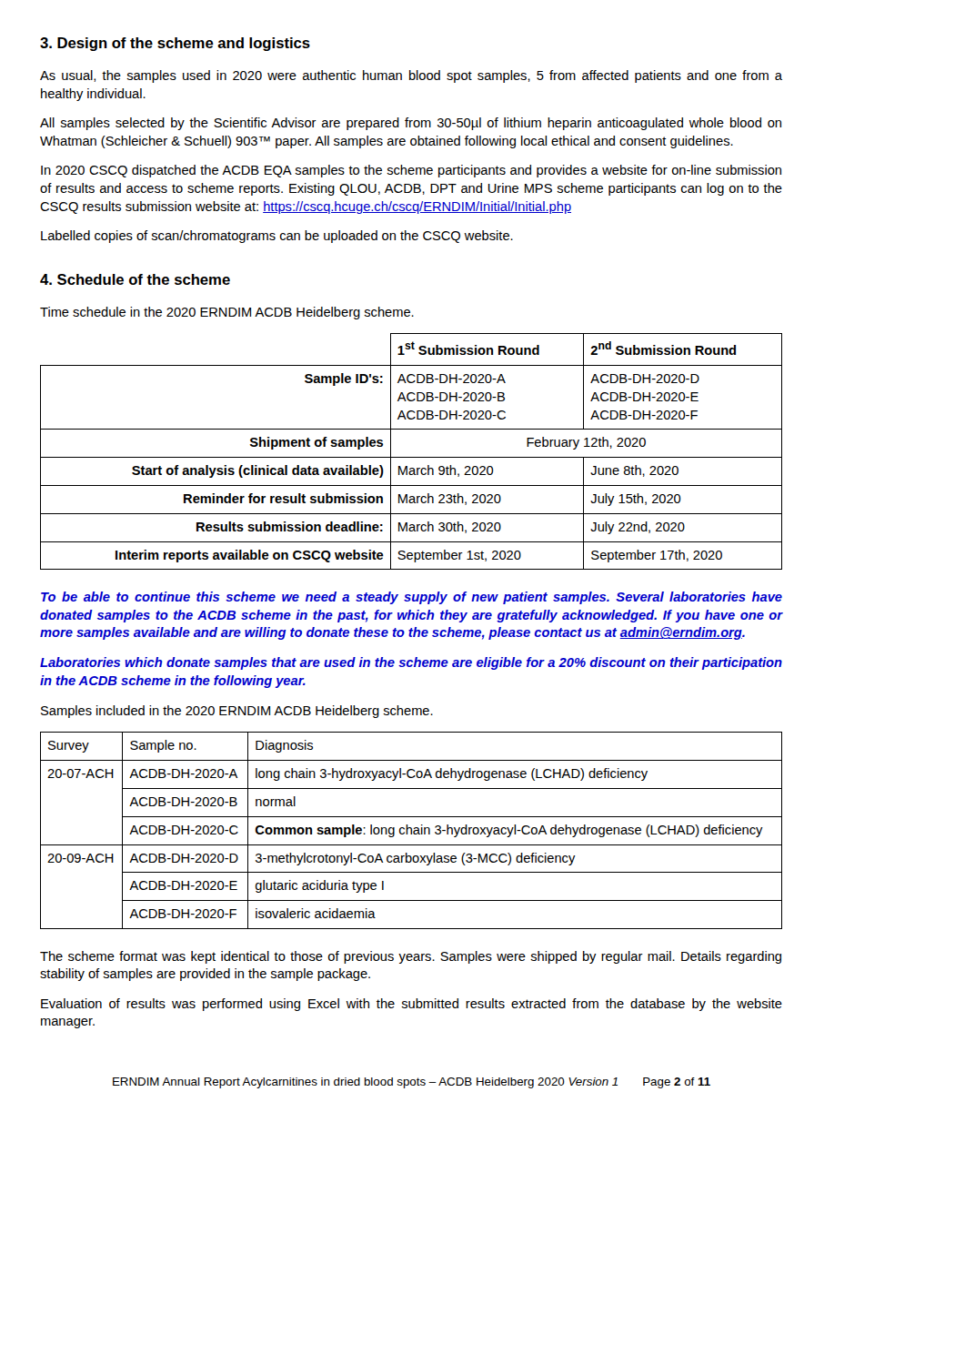3. Design of the scheme and logistics
As usual, the samples used in 2020 were authentic human blood spot samples, 5 from affected patients and one from a healthy individual.
All samples selected by the Scientific Advisor are prepared from 30-50µl of lithium heparin anticoagulated whole blood on Whatman (Schleicher & Schuell) 903™ paper. All samples are obtained following local ethical and consent guidelines.
In 2020 CSCQ dispatched the ACDB EQA samples to the scheme participants and provides a website for on-line submission of results and access to scheme reports. Existing QLOU, ACDB, DPT and Urine MPS scheme participants can log on to the CSCQ results submission website at: https://cscq.hcuge.ch/cscq/ERNDIM/Initial/Initial.php
Labelled copies of scan/chromatograms can be uploaded on the CSCQ website.
4. Schedule of the scheme
Time schedule in the 2020 ERNDIM ACDB Heidelberg scheme.
| | 1 st Submission Round | 2 nd Submission Round |
| Sample ID's: | ACDB-DH-2020-A ACDB-DH-2020-B ACDB-DH-2020-C | ACDB-DH-2020-D ACDB-DH-2020-E ACDB-DH-2020-F |
| Shipment of samples | February 12th, 2020 |
| Start of analysis (clinical data available) | March 9th, 2020 | June 8th, 2020 |
| Reminder for result submission | March 23th, 2020 | July 15th, 2020 |
| Results submission deadline: | March 30th, 2020 | July 22nd, 2020 |
| Interim reports available on CSCQ website | September 1st, 2020 | September 17th, 2020 |
To be able to continue this scheme we need a steady supply of new patient samples. Several laboratories have donated samples to the ACDB scheme in the past, for which they are gratefully acknowledged. If you have one or more samples available and are willing to donate these to the scheme, please contact us at admin@erndim.org.
Laboratories which donate samples that are used in the scheme are eligible for a 20% discount on their participation in the ACDB scheme in the following year.
Samples included in the 2020 ERNDIM ACDB Heidelberg scheme.
| Survey | Sample no. | Diagnosis |
| 20-07-ACH | ACDB-DH-2020-A | long chain 3-hydroxyacyl-CoA dehydrogenase (LCHAD) deficiency |
| ACDB-DH-2020-B | normal |
| ACDB-DH-2020-C | Common sample : long chain 3-hydroxyacyl-CoA dehydrogenase (LCHAD) deficiency |
| 20-09-ACH | ACDB-DH-2020-D | 3-methylcrotonyl-CoA carboxylase (3-MCC) deficiency |
| ACDB-DH-2020-E | glutaric aciduria type I |
| ACDB-DH-2020-F | isovaleric acidaemia |
The scheme format was kept identical to those of previous years. Samples were shipped by regular mail. Details regarding stability of samples are provided in the sample package.
Evaluation of results was performed using Excel with the submitted results extracted from the database by the website manager.
ERNDIM Annual Report Acylcarnitines in dried blood spots – ACDB Heidelberg 2020 Version 1 Page 2 of 11